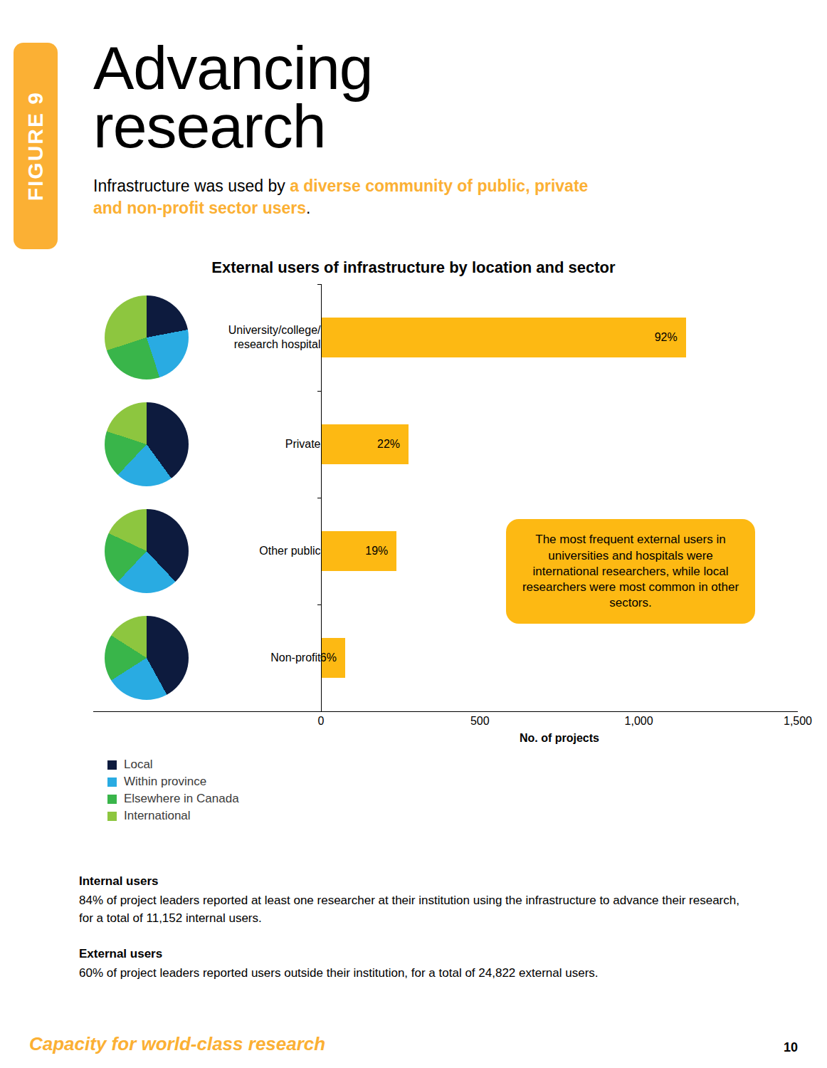FIGURE 9
Advancing
research
Infrastructure was used by a diverse community of public, private and non-profit sector users.
External users of infrastructure by location and sector
| | University/college/ research hospital | 92% |
| | Private | 22% |
| | Other public | 19% |
| | Non-profit | 6% |
| | | 0 500 1,000 1,500 No. of projects |
The most frequent external users in universities and hospitals were international researchers, while local researchers were most common in other sectors.
Local
Within province
Elsewhere in Canada
International
Internal users
84% of project leaders reported at least one researcher at their institution using the infrastructure to advance their research, for a total of 11,152 internal users.
External users
60% of project leaders reported users outside their institution, for a total of 24,822 external users.
Capacity for world-class research
10